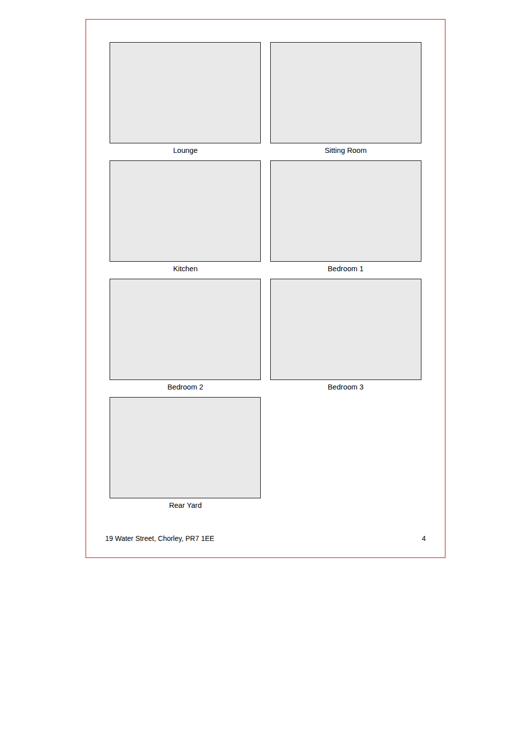| Lounge | Sitting Room |
| Kitchen | Bedroom 1 |
| Bedroom 2 | Bedroom 3 |
| Rear Yard | |
19 Water Street, Chorley, PR7 1EE
4